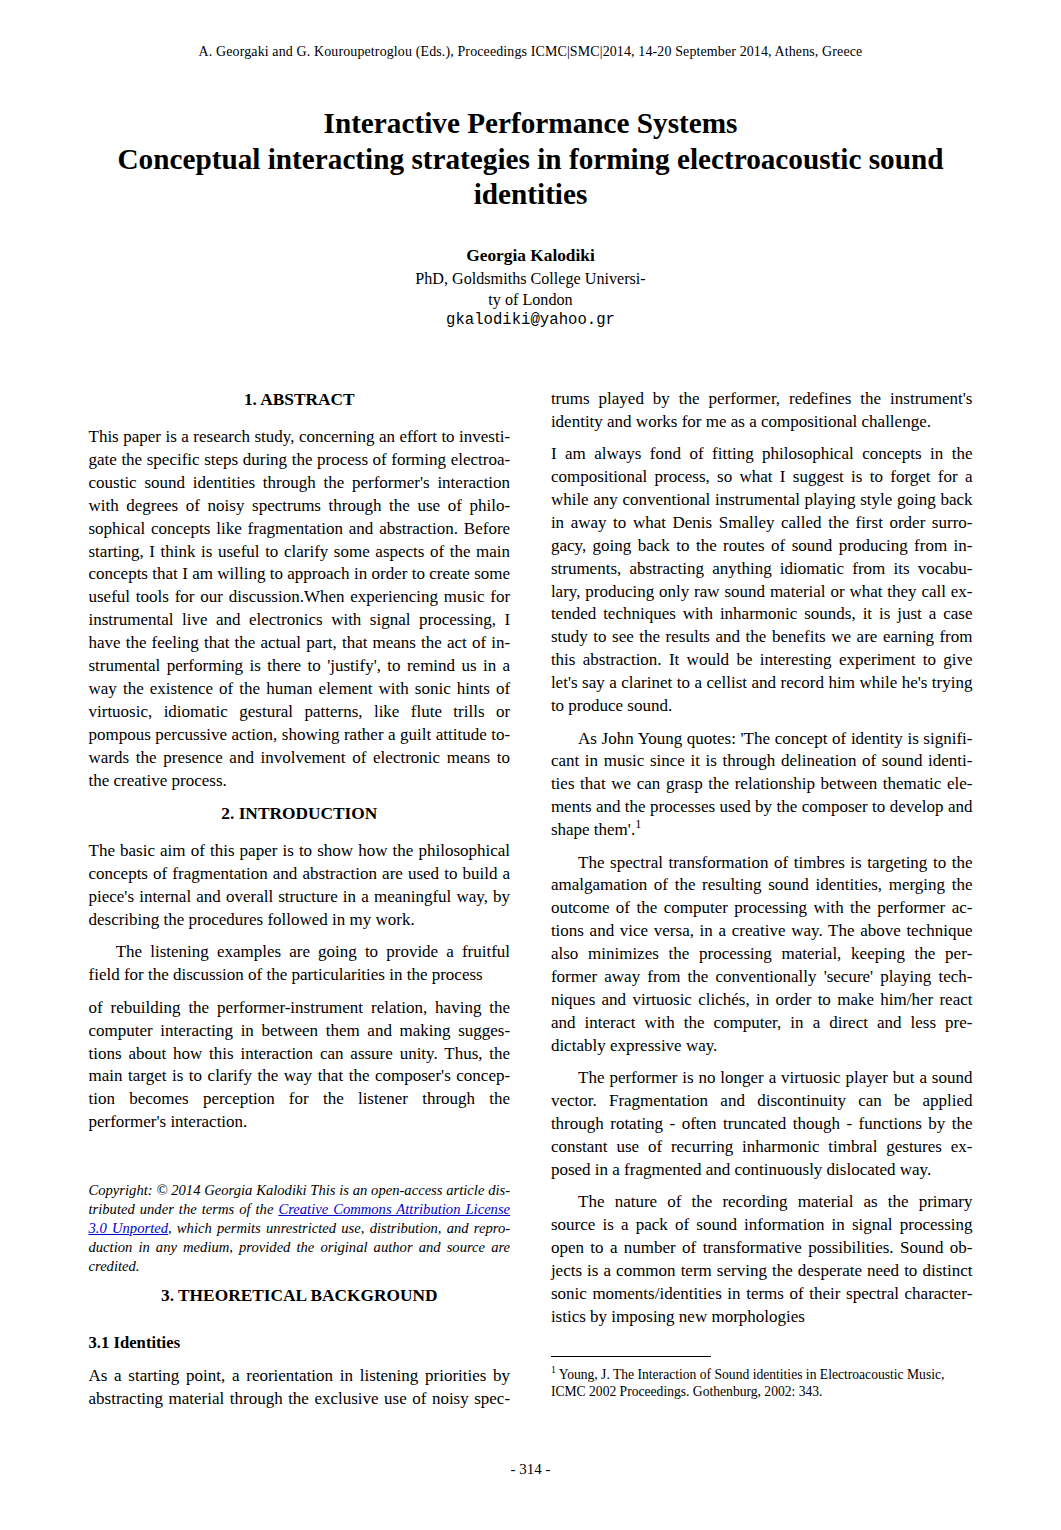A. Georgaki and G. Kouroupetroglou (Eds.), Proceedings ICMC|SMC|2014, 14-20 September 2014, Athens, Greece
Interactive Performance Systems
Conceptual interacting strategies in forming electroacoustic sound identities
Georgia Kalodiki
PhD, Goldsmiths College Universi-
ty of London
gkalodiki@yahoo.gr
1. ABSTRACT
This paper is a research study, concerning an effort to investigate the specific steps during the process of forming electroacoustic sound identities through the performer's interaction with degrees of noisy spectrums through the use of philosophical concepts like fragmentation and abstraction. Before starting, I think is useful to clarify some aspects of the main concepts that I am willing to approach in order to create some useful tools for our discussion.When experiencing music for instrumental live and electronics with signal processing, I have the feeling that the actual part, that means the act of instrumental performing is there to 'justify', to remind us in a way the existence of the human element with sonic hints of virtuosic, idiomatic gestural patterns, like flute trills or pompous percussive action, showing rather a guilt attitude towards the presence and involvement of electronic means to the creative process.
2. INTRODUCTION
The basic aim of this paper is to show how the philosophical concepts of fragmentation and abstraction are used to build a piece's internal and overall structure in a meaningful way, by describing the procedures followed in my work.
The listening examples are going to provide a fruitful field for the discussion of the particularities in the process
of rebuilding the performer-instrument relation, having the computer interacting in between them and making suggestions about how this interaction can assure unity. Thus, the main target is to clarify the way that the composer's conception becomes perception for the listener through the performer's interaction.
Copyright: © 2014 Georgia Kalodiki This is an open-access article dis- tributed under the terms of the Creative Commons Attribution License 3.0 Unported, which permits unrestricted use, distribution, and reproduction in any medium, provided the original author and source are credited.
3. THEORETICAL BACKGROUND
3.1 Identities
As a starting point, a reorientation in listening priorities by abstracting material through the exclusive use of noisy spectrums played by the performer, redefines the instrument's identity and works for me as a compositional challenge.
I am always fond of fitting philosophical concepts in the compositional process, so what I suggest is to forget for a while any conventional instrumental playing style going back in away to what Denis Smalley called the first order surrogacy, going back to the routes of sound producing from instruments, abstracting anything idiomatic from its vocabulary, producing only raw sound material or what they call extended techniques with inharmonic sounds, it is just a case study to see the results and the benefits we are earning from this abstraction. It would be interesting experiment to give let's say a clarinet to a cellist and record him while he's trying to produce sound.
As John Young quotes: 'The concept of identity is significant in music since it is through delineation of sound identities that we can grasp the relationship between thematic elements and the processes used by the composer to develop and shape them'.1
The spectral transformation of timbres is targeting to the amalgamation of the resulting sound identities, merging the outcome of the computer processing with the performer actions and vice versa, in a creative way. The above technique also minimizes the processing material, keeping the performer away from the conventionally 'secure' playing techniques and virtuosic clichés, in order to make him/her react and interact with the computer, in a direct and less predictably expressive way.
The performer is no longer a virtuosic player but a sound vector. Fragmentation and discontinuity can be applied through rotating - often truncated though - functions by the constant use of recurring inharmonic timbral gestures exposed in a fragmented and continuously dislocated way.
The nature of the recording material as the primary source is a pack of sound information in signal processing open to a number of transformative possibilities. Sound objects is a common term serving the desperate need to distinct sonic moments/identities in terms of their spectral characteristics by imposing new morphologies
1 Young, J. The Interaction of Sound identities in Electroacoustic Music, ICMC 2002 Proceedings. Gothenburg, 2002: 343.
- 314 -